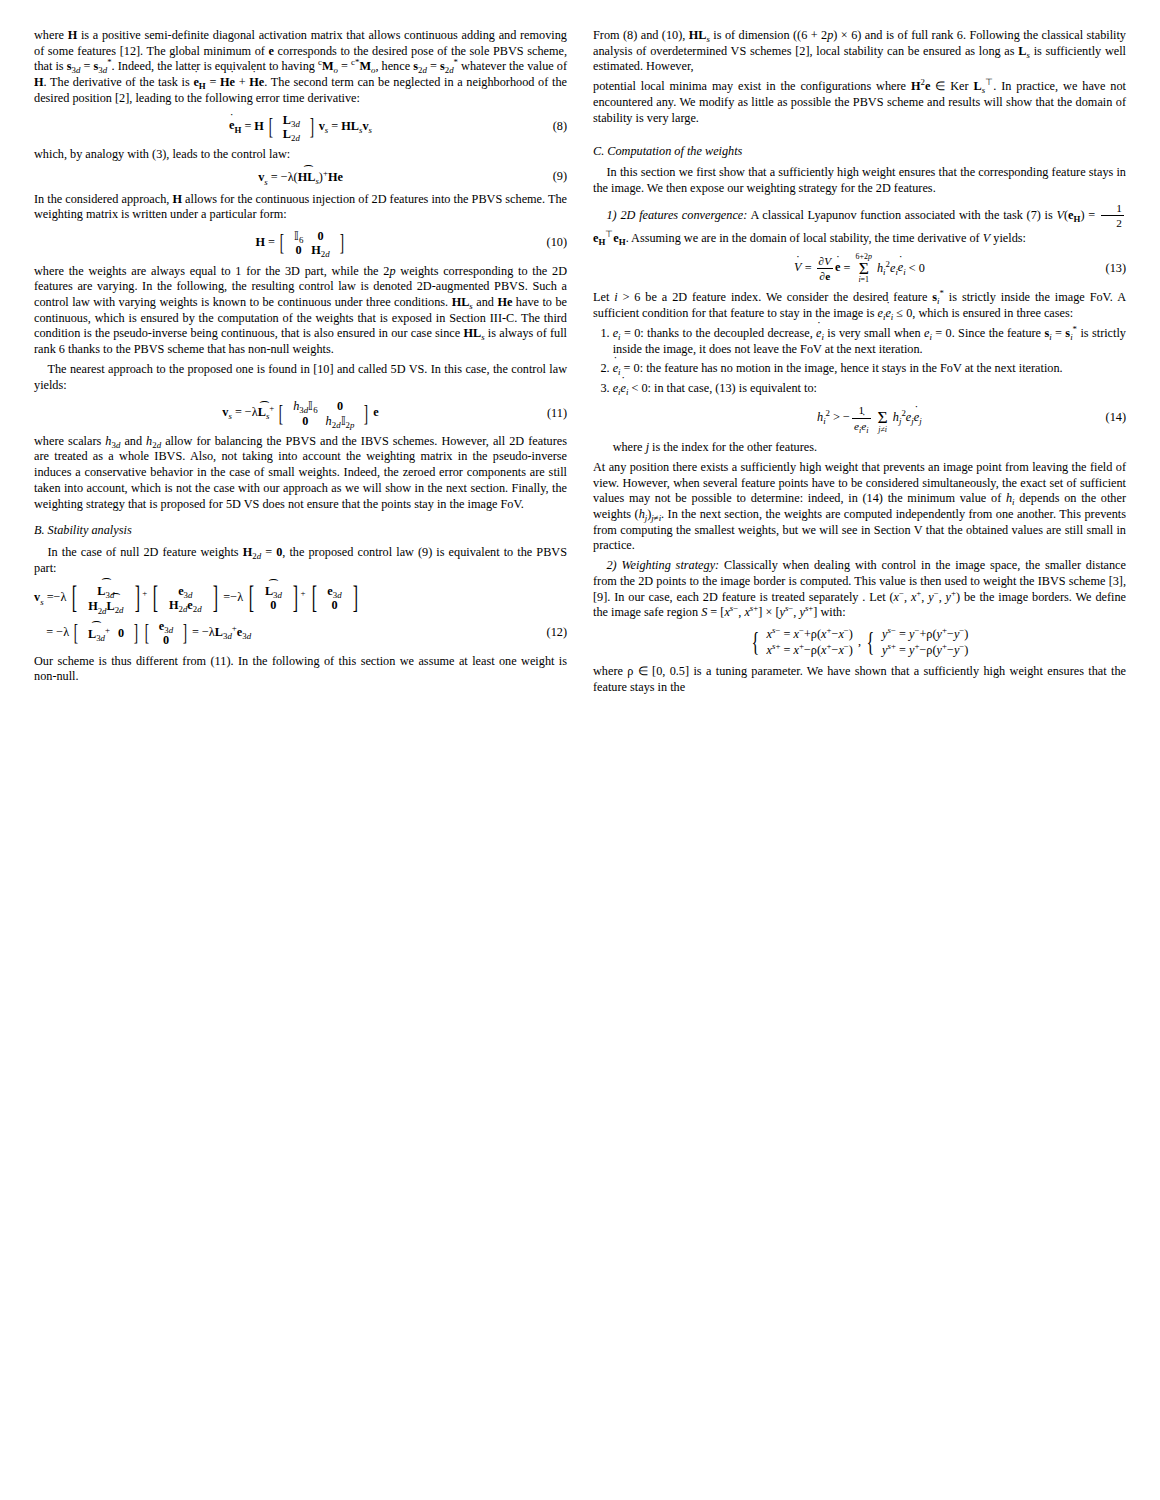where H is a positive semi-definite diagonal activation matrix that allows continuous adding and removing of some features [12]. The global minimum of e corresponds to the desired pose of the sole PBVS scheme, that is s3d = s3d*. Indeed, the latter is equivalent to having cMo = c*Mo, hence s2d = s2d* whatever the value of H. The derivative of the task is eH = He + He. The second term can be neglected in a neighborhood of the desired position [2], leading to the following error time derivative:
eH = H [
| L 3 d |
| L 2 d |
] vs = HLsvs (8)
which, by analogy with (3), leads to the control law:
vs = −λ(HLs)+He (9)
In the considered approach, H allows for the continuous injection of 2D features into the PBVS scheme. The weighting matrix is written under a particular form:
H = [
| 𝕀 6 | 0 |
| 0 | H 2 d |
] (10)
where the weights are always equal to 1 for the 3D part, while the 2p weights corresponding to the 2D features are varying. In the following, the resulting control law is denoted 2D-augmented PBVS. Such a control law with varying weights is known to be continuous under three conditions. HLs and He have to be continuous, which is ensured by the computation of the weights that is exposed in Section III-C. The third condition is the pseudo-inverse being continuous, that is also ensured in our case since HLs is always of full rank 6 thanks to the PBVS scheme that has non-null weights.
The nearest approach to the proposed one is found in [10] and called 5D VS. In this case, the control law yields:
vs = −λLs+ [
| h 3 d 𝕀 6 | 0 |
| 0 | h 2 d 𝕀 2 p |
] e (11)
where scalars h3d and h2d allow for balancing the PBVS and the IBVS schemes. However, all 2D features are treated as a whole IBVS. Also, not taking into account the weighting matrix in the pseudo-inverse induces a conservative behavior in the case of small weights. Indeed, the zeroed error components are still taken into account, which is not the case with our approach as we will show in the next section. Finally, the weighting strategy that is proposed for 5D VS does not ensure that the points stay in the image FoV.
B. Stability analysis
In the case of null 2D feature weights H2d = 0, the proposed control law (9) is equivalent to the PBVS part:
vs =−λ [
| L 3 d |
| H 2 d L 2 d |
]+ [
| e 3 d |
| H 2 d e 2 d |
] =−λ [
| L 3 d |
| 0 |
]+ [
| e 3 d |
| 0 |
]
= −λ [
| L 3 d + | 0 |
] [
| e 3 d |
| 0 |
] = −λL3d+e3d (12)
Our scheme is thus different from (11). In the following of this section we assume at least one weight is non-null.
From (8) and (10), HLs is of dimension ((6 + 2p) × 6) and is of full rank 6. Following the classical stability analysis of overdetermined VS schemes [2], local stability can be ensured as long as Ls is sufficiently well estimated. However,
potential local minima may exist in the configurations where H2e ∈ Ker Ls⊤. In practice, we have not encountered any. We modify as little as possible the PBVS scheme and results will show that the domain of stability is very large.
C. Computation of the weights
In this section we first show that a sufficiently high weight ensures that the corresponding feature stays in the image. We then expose our weighting strategy for the 2D features.
1) 2D features convergence: A classical Lyapunov function associated with the task (7) is V(eH) = 12 eH⊤eH. Assuming we are in the domain of local stability, the time derivative of V yields:
V = ∂V∂e e = 6+2p Σi=1 hi2eiei < 0 (13)
Let i > 6 be a 2D feature index. We consider the desired feature si* is strictly inside the image FoV. A sufficient condition for that feature to stay in the image is eiei ≤ 0, which is ensured in three cases:
ei = 0: thanks to the decoupled decrease, ei is very small when ei = 0. Since the feature si = si* is strictly inside the image, it does not leave the FoV at the next iteration.
ei = 0: the feature has no motion in the image, hence it stays in the FoV at the next iteration.
eiei < 0: in that case, (13) is equivalent to:
hi2 > −1 eiei Σj≠i hj2ejej (14)
where j is the index for the other features.
At any position there exists a sufficiently high weight that prevents an image point from leaving the field of view. However, when several feature points have to be considered simultaneously, the exact set of sufficient values may not be possible to determine: indeed, in (14) the minimum value of hi depends on the other weights (hj)j≠i. In the next section, the weights are computed independently from one another. This prevents from computing the smallest weights, but we will see in Section V that the obtained values are still small in practice.
2) Weighting strategy: Classically when dealing with control in the image space, the smaller distance from the 2D points to the image border is computed. This value is then used to weight the IBVS scheme [3], [9]. In our case, each 2D feature is treated separately . Let (x−, x+, y−, y+) be the image borders. We define the image safe region S = [xs−, xs+] × [ys−, ys+] with:
{
| x s − = x − +ρ( x + − x − ) |
| x s + = x + −ρ( x + − x − ) |
, {
| y s − = y − +ρ( y + − y − ) |
| y s + = y + −ρ( y + − y − ) |
where ρ ∈ [0, 0.5] is a tuning parameter. We have shown that a sufficiently high weight ensures that the feature stays in the